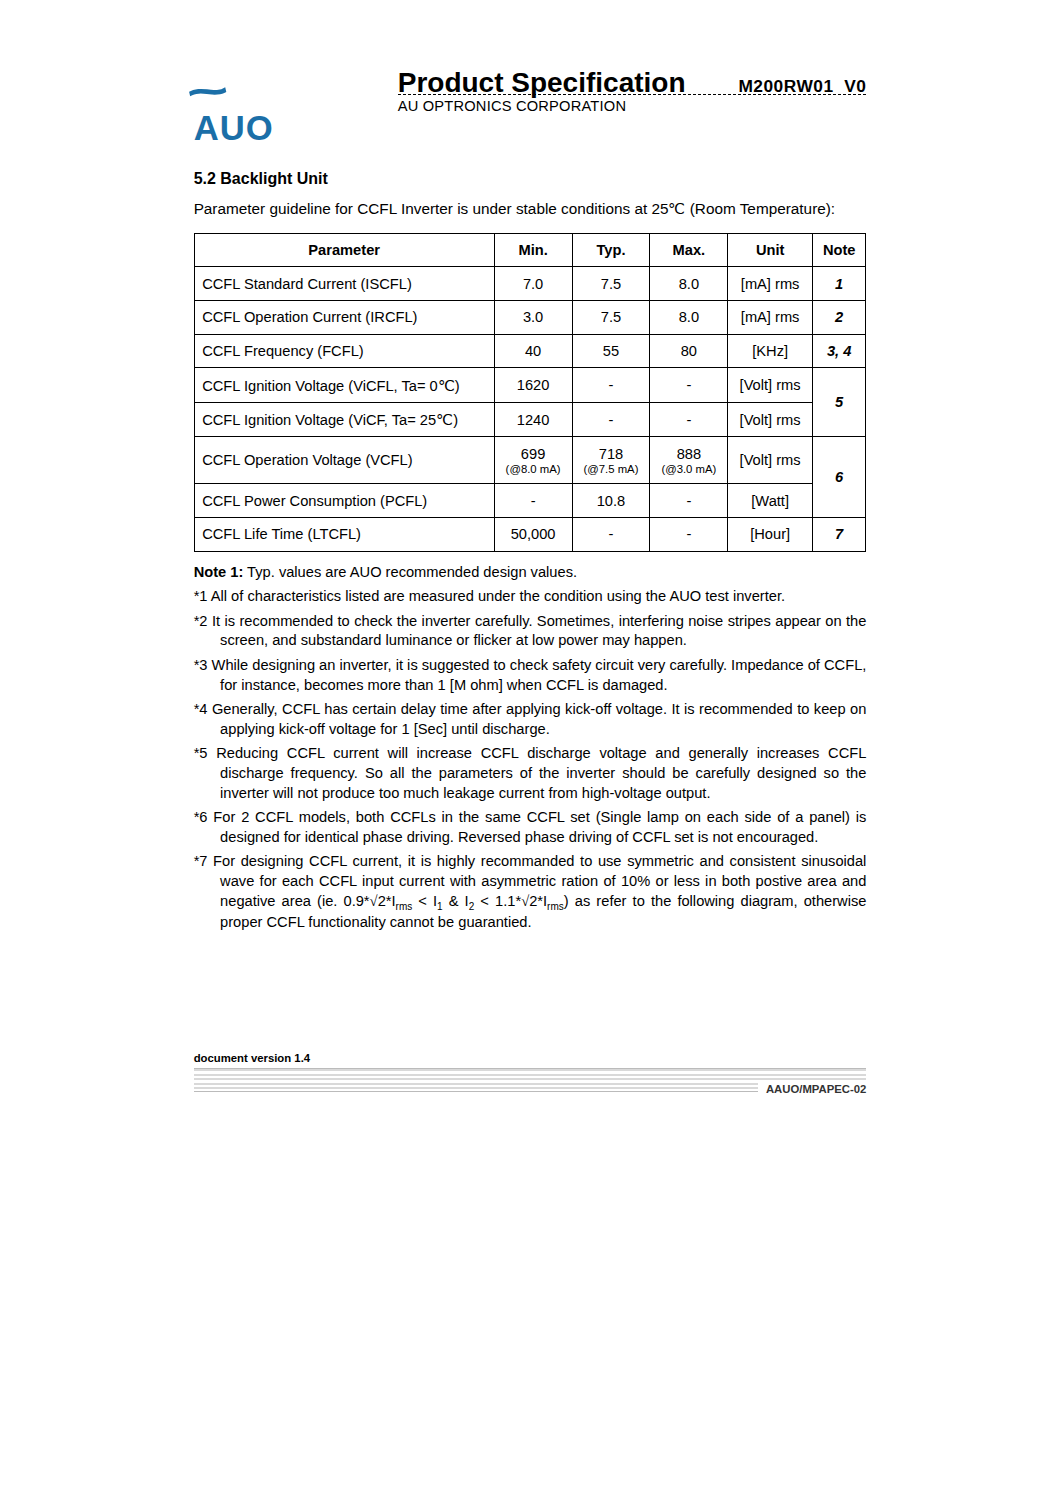~
AUO
Product Specification
AU OPTRONICS CORPORATION
M200RW01 V0
5.2 Backlight Unit
Parameter guideline for CCFL Inverter is under stable conditions at 25℃ (Room Temperature):
| Parameter | Min. | Typ. | Max. | Unit | Note |
| --- | --- | --- | --- | --- | --- |
| CCFL Standard Current (ISCFL) | 7.0 | 7.5 | 8.0 | [mA] rms | 1 |
| CCFL Operation Current (IRCFL) | 3.0 | 7.5 | 8.0 | [mA] rms | 2 |
| CCFL Frequency (FCFL) | 40 | 55 | 80 | [KHz] | 3, 4 |
| CCFL Ignition Voltage (ViCFL, Ta= 0℃) | 1620 | - | - | [Volt] rms | 5 |
| CCFL Ignition Voltage (ViCF, Ta= 25℃) | 1240 | - | - | [Volt] rms |
| CCFL Operation Voltage (VCFL) | 699 (@8.0 mA) | 718 (@7.5 mA) | 888 (@3.0 mA) | [Volt] rms | 6 |
| CCFL Power Consumption (PCFL) | - | 10.8 | - | [Watt] |
| CCFL Life Time (LTCFL) | 50,000 | - | - | [Hour] | 7 |
Note 1: Typ. values are AUO recommended design values.
*1 All of characteristics listed are measured under the condition using the AUO test inverter.
*2 It is recommended to check the inverter carefully. Sometimes, interfering noise stripes appear on the screen, and substandard luminance or flicker at low power may happen.
*3 While designing an inverter, it is suggested to check safety circuit very carefully. Impedance of CCFL, for instance, becomes more than 1 [M ohm] when CCFL is damaged.
*4 Generally, CCFL has certain delay time after applying kick-off voltage. It is recommended to keep on applying kick-off voltage for 1 [Sec] until discharge.
*5 Reducing CCFL current will increase CCFL discharge voltage and generally increases CCFL discharge frequency. So all the parameters of the inverter should be carefully designed so the inverter will not produce too much leakage current from high-voltage output.
*6 For 2 CCFL models, both CCFLs in the same CCFL set (Single lamp on each side of a panel) is designed for identical phase driving. Reversed phase driving of CCFL set is not encouraged.
*7 For designing CCFL current, it is highly recommanded to use symmetric and consistent sinusoidal wave for each CCFL input current with asymmetric ration of 10% or less in both postive area and negative area (ie. 0.9*√2*Irms < I1 & I2 < 1.1*√2*Irms) as refer to the following diagram, otherwise proper CCFL functionality cannot be guarantied.
document version 1.4
AAUO/MPAPEC-02